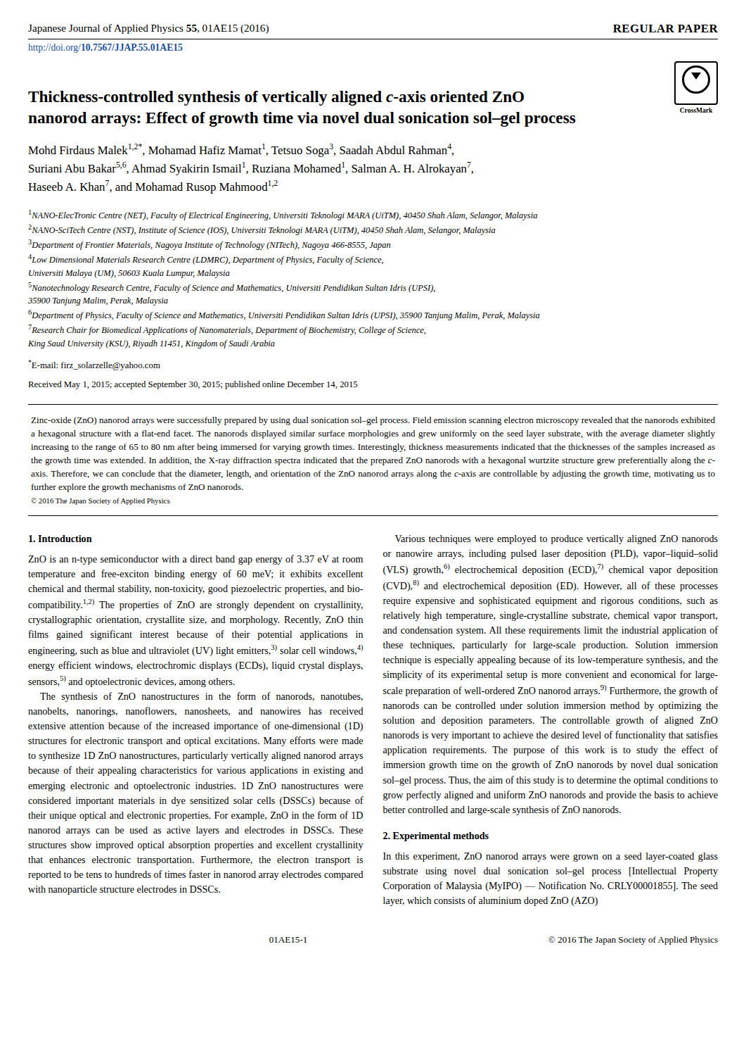Japanese Journal of Applied Physics 55, 01AE15 (2016)
REGULAR PAPER
http://doi.org/10.7567/JJAP.55.01AE15
CrossMark
Thickness-controlled synthesis of vertically aligned c-axis oriented ZnO
nanorod arrays: Effect of growth time via novel dual sonication sol–gel process
Mohd Firdaus Malek1,2*, Mohamad Hafiz Mamat1, Tetsuo Soga3, Saadah Abdul Rahman4,
Suriani Abu Bakar5,6, Ahmad Syakirin Ismail1, Ruziana Mohamed1, Salman A. H. Alrokayan7,
Haseeb A. Khan7, and Mohamad Rusop Mahmood1,2
1NANO-ElecTronic Centre (NET), Faculty of Electrical Engineering, Universiti Teknologi MARA (UiTM), 40450 Shah Alam, Selangor, Malaysia
2NANO-SciTech Centre (NST), Institute of Science (IOS), Universiti Teknologi MARA (UiTM), 40450 Shah Alam, Selangor, Malaysia
3Department of Frontier Materials, Nagoya Institute of Technology (NITech), Nagoya 466-8555, Japan
4Low Dimensional Materials Research Centre (LDMRC), Department of Physics, Faculty of Science,
Universiti Malaya (UM), 50603 Kuala Lumpur, Malaysia
5Nanotechnology Research Centre, Faculty of Science and Mathematics, Universiti Pendidikan Sultan Idris (UPSI),
35900 Tanjung Malim, Perak, Malaysia
6Department of Physics, Faculty of Science and Mathematics, Universiti Pendidikan Sultan Idris (UPSI), 35900 Tanjung Malim, Perak, Malaysia
7Research Chair for Biomedical Applications of Nanomaterials, Department of Biochemistry, College of Science,
King Saud University (KSU), Riyadh 11451, Kingdom of Saudi Arabia
*E-mail: firz_solarzelle@yahoo.com
Received May 1, 2015; accepted September 30, 2015; published online December 14, 2015
Zinc-oxide (ZnO) nanorod arrays were successfully prepared by using dual sonication sol–gel process. Field emission scanning electron microscopy revealed that the nanorods exhibited a hexagonal structure with a flat-end facet. The nanorods displayed similar surface morphologies and grew uniformly on the seed layer substrate, with the average diameter slightly increasing to the range of 65 to 80 nm after being immersed for varying growth times. Interestingly, thickness measurements indicated that the thicknesses of the samples increased as the growth time was extended. In addition, the X-ray diffraction spectra indicated that the prepared ZnO nanorods with a hexagonal wurtzite structure grew preferentially along the c-axis. Therefore, we can conclude that the diameter, length, and orientation of the ZnO nanorod arrays along the c-axis are controllable by adjusting the growth time, motivating us to further explore the growth mechanisms of ZnO nanorods.
© 2016 The Japan Society of Applied Physics
1. Introduction
ZnO is an n-type semiconductor with a direct band gap energy of 3.37 eV at room temperature and free-exciton binding energy of 60 meV; it exhibits excellent chemical and thermal stability, non-toxicity, good piezoelectric properties, and bio-compatibility.1,2) The properties of ZnO are strongly dependent on crystallinity, crystallographic orientation, crystallite size, and morphology. Recently, ZnO thin films gained significant interest because of their potential applications in engineering, such as blue and ultraviolet (UV) light emitters,3) solar cell windows,4) energy efficient windows, electrochromic displays (ECDs), liquid crystal displays, sensors,5) and optoelectronic devices, among others.
The synthesis of ZnO nanostructures in the form of nanorods, nanotubes, nanobelts, nanorings, nanoflowers, nanosheets, and nanowires has received extensive attention because of the increased importance of one-dimensional (1D) structures for electronic transport and optical excitations. Many efforts were made to synthesize 1D ZnO nanostructures, particularly vertically aligned nanorod arrays because of their appealing characteristics for various applications in existing and emerging electronic and optoelectronic industries. 1D ZnO nanostructures were considered important materials in dye sensitized solar cells (DSSCs) because of their unique optical and electronic properties. For example, ZnO in the form of 1D nanorod arrays can be used as active layers and electrodes in DSSCs. These structures show improved optical absorption properties and excellent crystallinity that enhances electronic transportation. Furthermore, the electron transport is reported to be tens to hundreds of times faster in nanorod array electrodes compared with nanoparticle structure electrodes in DSSCs.
Various techniques were employed to produce vertically aligned ZnO nanorods or nanowire arrays, including pulsed laser deposition (PLD), vapor–liquid–solid (VLS) growth,6) electrochemical deposition (ECD),7) chemical vapor deposition (CVD),8) and electrochemical deposition (ED). However, all of these processes require expensive and sophisticated equipment and rigorous conditions, such as relatively high temperature, single-crystalline substrate, chemical vapor transport, and condensation system. All these requirements limit the industrial application of these techniques, particularly for large-scale production. Solution immersion technique is especially appealing because of its low-temperature synthesis, and the simplicity of its experimental setup is more convenient and economical for large-scale preparation of well-ordered ZnO nanorod arrays.9) Furthermore, the growth of nanorods can be controlled under solution immersion method by optimizing the solution and deposition parameters. The controllable growth of aligned ZnO nanorods is very important to achieve the desired level of functionality that satisfies application requirements. The purpose of this work is to study the effect of immersion growth time on the growth of ZnO nanorods by novel dual sonication sol–gel process. Thus, the aim of this study is to determine the optimal conditions to grow perfectly aligned and uniform ZnO nanorods and provide the basis to achieve better controlled and large-scale synthesis of ZnO nanorods.
2. Experimental methods
In this experiment, ZnO nanorod arrays were grown on a seed layer-coated glass substrate using novel dual sonication sol–gel process [Intellectual Property Corporation of Malaysia (MyIPO) — Notification No. CRLY00001855]. The seed layer, which consists of aluminium doped ZnO (AZO)
01AE15-1
© 2016 The Japan Society of Applied Physics